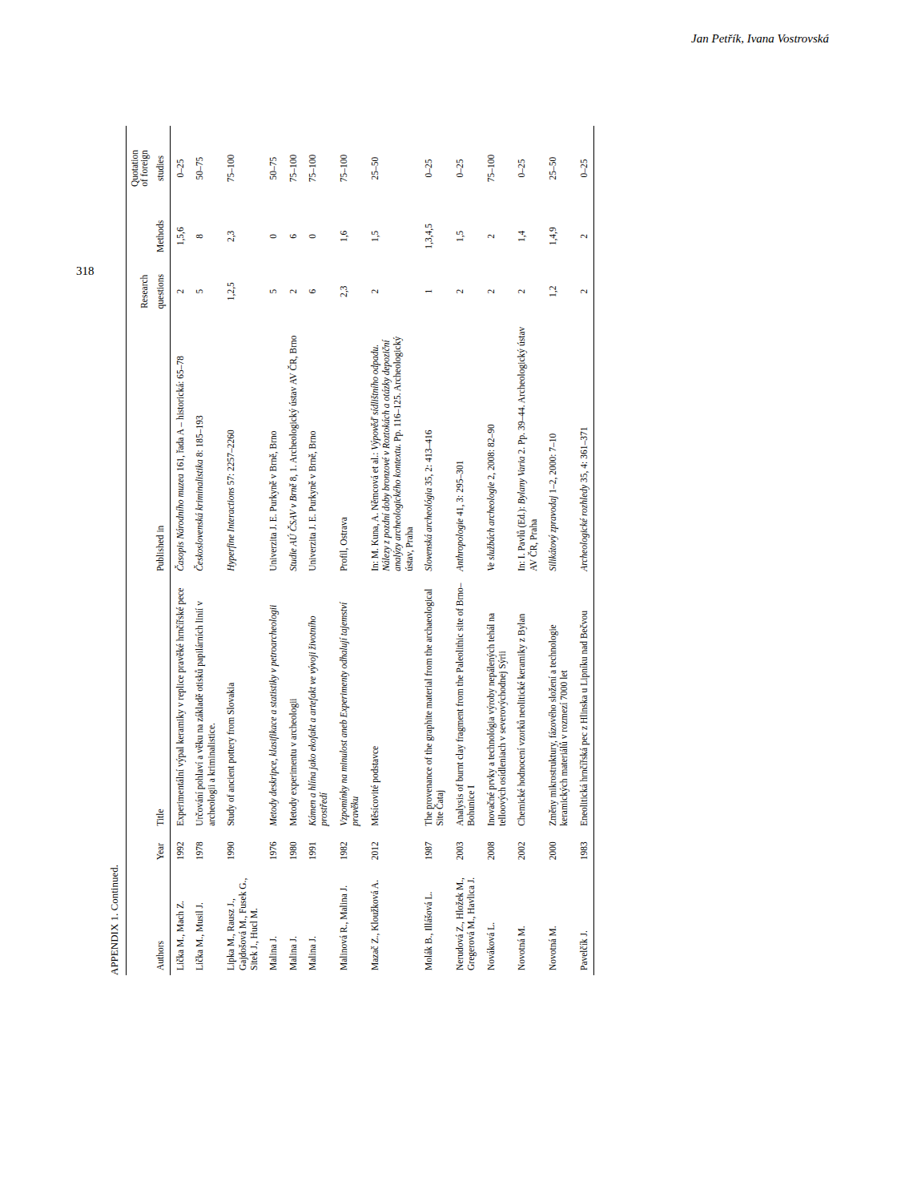Jan Petřík, Ivana Vostrovská
318
APPENDIX 1. Continued.
| | | | | Research | | Quotation of foreign |
| --- | --- | --- | --- | --- | --- | --- |
| Authors | Year | Title | Published in | questions | Methods | studies |
| Lička M., Mach Z. | 1992 | Experimentální výpal keramiky v replice pravěké hrnčířské pece | Časopis Národního muzea 161, řada A – historická: 65–78 | 2 | 1,5,6 | 0–25 |
| Lička M., Musil J. | 1978 | Určování pohlaví a věku na základě otisků papilárních linií v archeologii a kriminalistice. | Československá kriminalistika 8: 185–193 | 5 | 8 | 50–75 |
| Lipka M., Rausz J., Gajdošová M., Fusek G., Sitek J., Hucl M. | 1990 | Study of ancient pottery from Slovakia | Hyperfine Interactions 57: 2257–2260 | 1,2,5 | 2,3 | 75–100 |
| Malina J. | 1976 | Metody deskripce, klasifikace a statistiky v petroarcheologii | Univerzita J. E. Purkyně v Brně, Brno | 5 | 0 | 50–75 |
| Malina J. | 1980 | Metody experimentu v archeologii | Studie AÚ ČSAV v Brně 8, 1. Archeologický ústav AV ČR, Brno | 2 | 6 | 75–100 |
| Malina J. | 1991 | Kámen a hlína jako ekofakt a artefakt ve vývoji životního prostředí | Univerzita J. E. Purkyně v Brně, Brno | 6 | 0 | 75–100 |
| Malinová R., Malina J. | 1982 | Vzpomínky na minulost aneb Experimenty odhalují tajemství pravěku | Profil, Ostrava | 2,3 | 1,6 | 75–100 |
| Mazač Z., Kloužková A. | 2012 | Měsícovité podstavce | In: M. Kuna, A. Němcová et al.: Výpověď sídlištního odpadu. Nálezy z pozdní doby bronzové v Roztokách a otázky depoziční analýzy archeologického kontextu. Pp. 116–125. Archeologický ústav, Praha | 2 | 1,5 | 25–50 |
| Molák B., Illášová L. | 1987 | The provenance of the graphite material from the archaeological Site Čataj | Slovenská archeológia 35, 2: 413–416 | 1 | 1,3,4,5 | 0–25 |
| Nerudová Z., Hložek M., Gregerová M., Havlica J. | 2003 | Analysis of burnt clay fragment from the Paleolithic site of Brno–Bohunice I | Anthropologie 41, 3: 295–301 | 2 | 1,5 | 0–25 |
| Nováková L. | 2008 | Inovačné prvky a technológia výroby nepálených tehál na telloových osídleniach v severovýchodnej Sýrii | Ve službách archeologie 2, 2008: 82–90 | 2 | 2 | 75–100 |
| Novotná M. | 2002 | Chemické hodnocení vzorků neolitické keramiky z Bylan | In: I. Pavlů (Ed.): Bylany Varia 2. Pp. 39–44. Archeologický ústav AV ČR, Praha | 2 | 1,4 | 0–25 |
| Novotná M. | 2000 | Změny mikrostruktury, fázového složení a technologie keramických materiálů v rozmezí 7000 let | Silikátový zpravodaj 1–2, 2000: 7–10 | 1,2 | 1,4,9 | 25–50 |
| Pavelčík J. | 1983 | Eneolitická hrnčířská pec z Hlinska u Lipníku nad Bečvou | Archeologické rozhledy 35, 4: 361–371 | 2 | 2 | 0–25 |